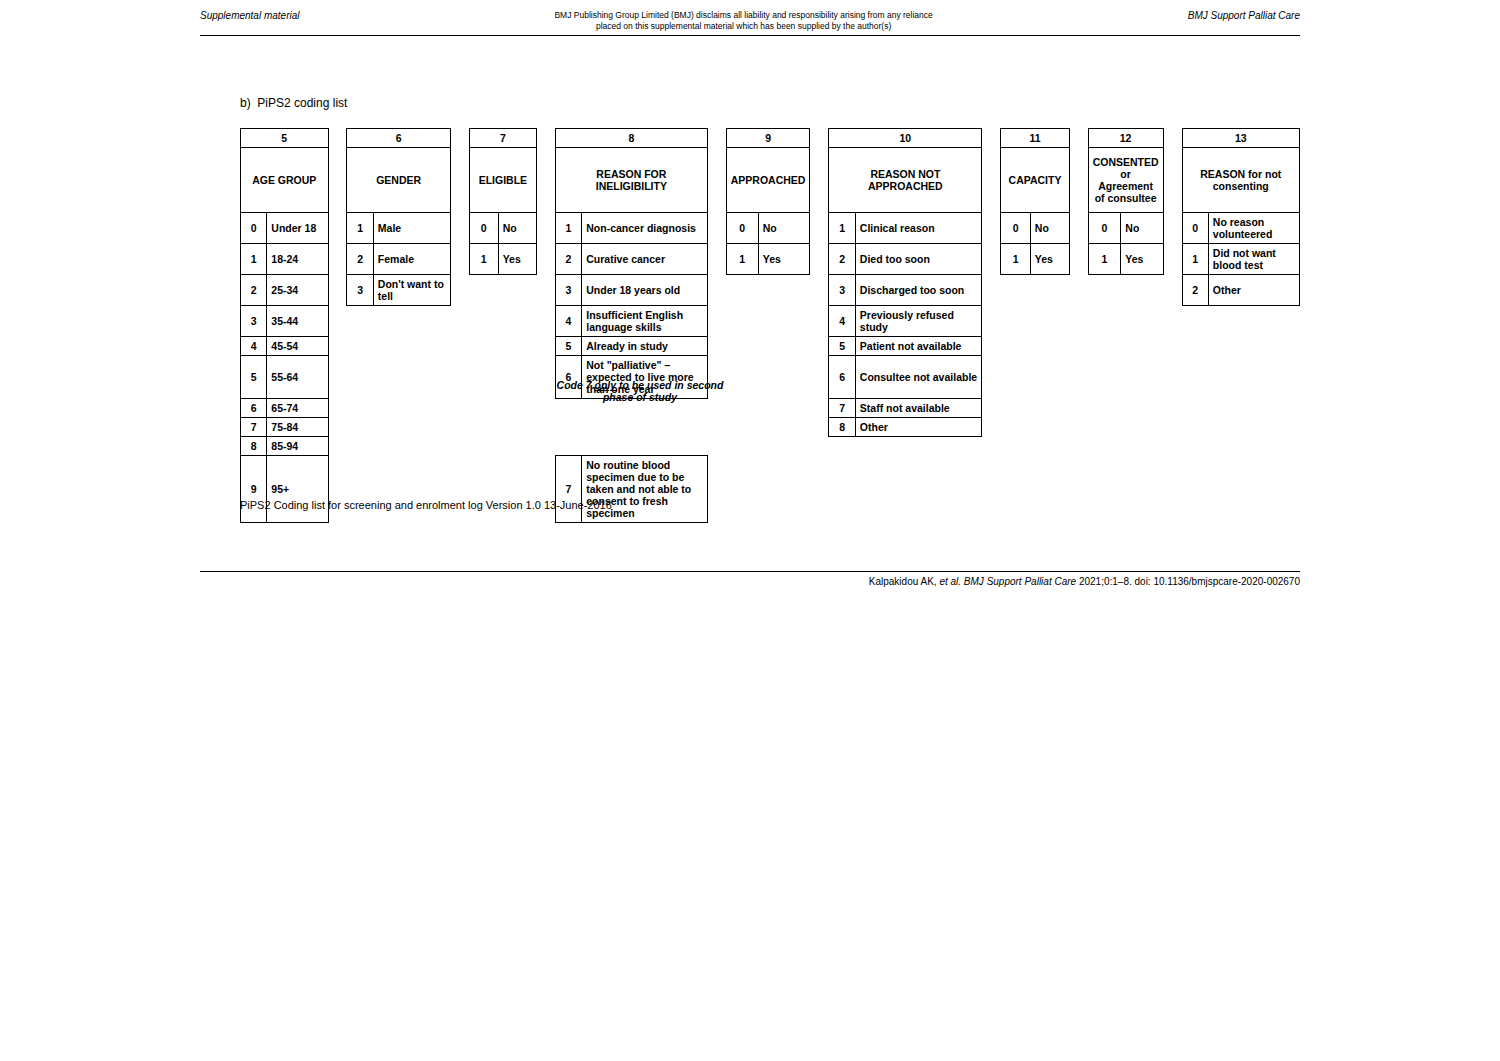Supplemental material
BMJ Publishing Group Limited (BMJ) disclaims all liability and responsibility arising from any reliance
placed on this supplemental material which has been supplied by the author(s)
BMJ Support Palliat Care
b) PiPS2 coding list
| 5 | | 6 | | 7 | | 8 | | 9 | | 10 | | 11 | | 12 | | 13 |
| AGE GROUP | | GENDER | | ELIGIBLE | | REASON FOR INELIGIBILITY | | APPROACHED | | REASON NOT APPROACHED | | CAPACITY | | CONSENTED or Agreement of consultee | | REASON for not consenting |
| 0 | Under 18 | | 1 | Male | | 0 | No | | 1 | Non-cancer diagnosis | | 0 | No | | 1 | Clinical reason | | 0 | No | | 0 | No | | 0 | No reason volunteered |
| 1 | 18-24 | | 2 | Female | | 1 | Yes | | 2 | Curative cancer | | 1 | Yes | | 2 | Died too soon | | 1 | Yes | | 1 | Yes | | 1 | Did not want blood test |
| 2 | 25-34 | | 3 | Don't want to tell | | | | | 3 | Under 18 years old | | | | | 3 | Discharged too soon | | | | | | | | 2 | Other |
| 3 | 35-44 | | | | | | | | 4 | Insufficient English language skills | | | | | 4 | Previously refused study | | | | | | | | | |
| 4 | 45-54 | | | | | | | | 5 | Already in study | | | | | 5 | Patient not available | | | | | | | | | |
| 5 | 55-64 | | | | | | | | 6 | Not "palliative" – expected to live more than one year | | | | | 6 | Consultee not available | | | | | | | | | |
| 6 | 65-74 | | | | | | | | | | | | | | 7 | Staff not available | | | | | | | | | |
| 7 | 75-84 | | | | | | | | | | | | 8 | Other | | | | | | | | | |
| 8 | 85-94 | | | | | | | | | | | | | | | | | | | | | | | |
| 9 | 95+ | | | | | | | | 7 | No routine blood specimen due to be taken and not able to consent to fresh specimen | | | | | | | | | | | | | | | |
Code 7 only to be used in second phase of study
PiPS2 Coding list for screening and enrolment log Version 1.0 13-June-2016
Kalpakidou AK, et al. BMJ Support Palliat Care 2021;0:1–8. doi: 10.1136/bmjspcare-2020-002670